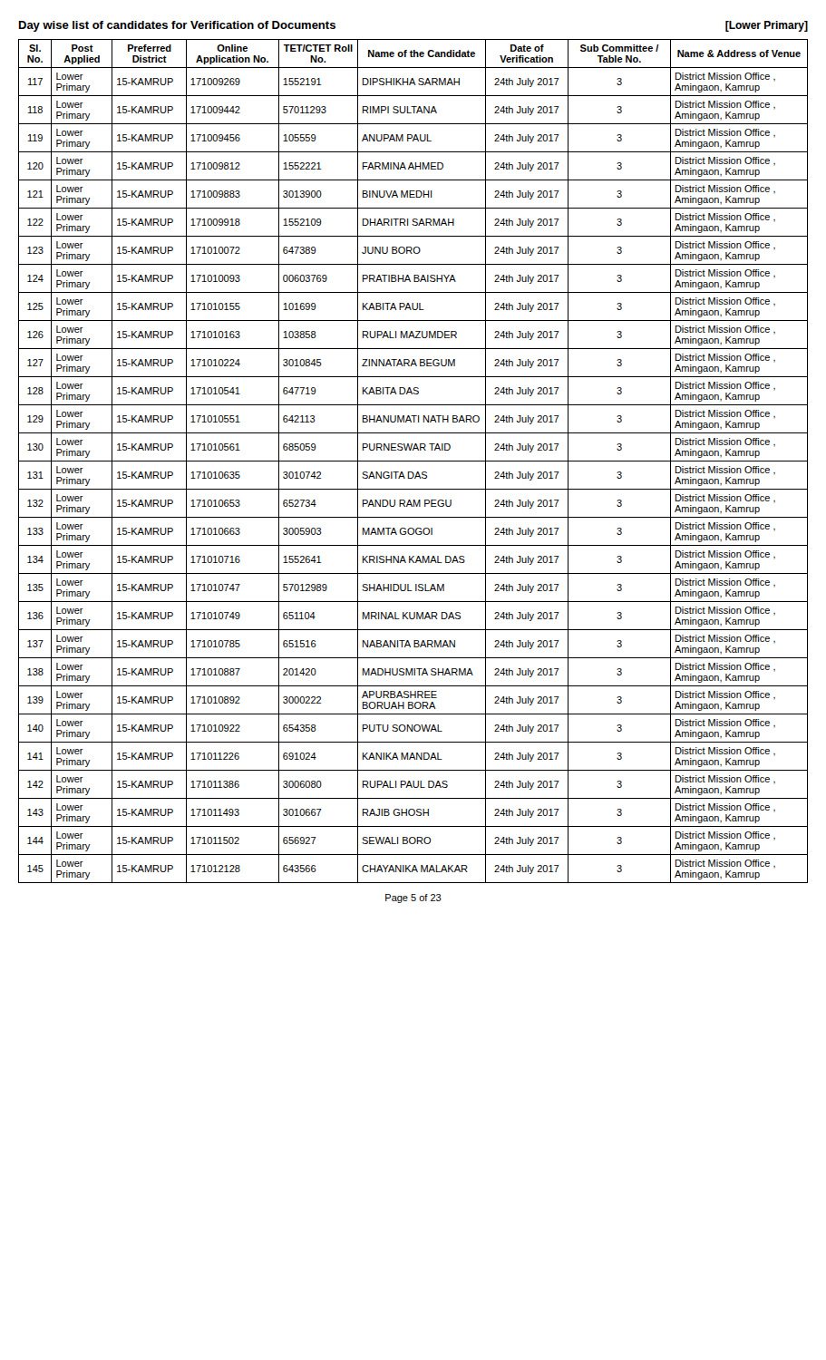Day wise list of candidates for Verification of Documents [Lower Primary]
| Sl. No. | Post Applied | Preferred District | Online Application No. | TET/CTET Roll No. | Name of the Candidate | Date of Verification | Sub Committee / Table No. | Name & Address of Venue |
| --- | --- | --- | --- | --- | --- | --- | --- | --- |
| 117 | Lower Primary | 15-KAMRUP | 171009269 | 1552191 | DIPSHIKHA SARMAH | 24th July 2017 | 3 | District Mission Office , Amingaon, Kamrup |
| 118 | Lower Primary | 15-KAMRUP | 171009442 | 57011293 | RIMPI SULTANA | 24th July 2017 | 3 | District Mission Office , Amingaon, Kamrup |
| 119 | Lower Primary | 15-KAMRUP | 171009456 | 105559 | ANUPAM PAUL | 24th July 2017 | 3 | District Mission Office , Amingaon, Kamrup |
| 120 | Lower Primary | 15-KAMRUP | 171009812 | 1552221 | FARMINA AHMED | 24th July 2017 | 3 | District Mission Office , Amingaon, Kamrup |
| 121 | Lower Primary | 15-KAMRUP | 171009883 | 3013900 | BINUVA MEDHI | 24th July 2017 | 3 | District Mission Office , Amingaon, Kamrup |
| 122 | Lower Primary | 15-KAMRUP | 171009918 | 1552109 | DHARITRI SARMAH | 24th July 2017 | 3 | District Mission Office , Amingaon, Kamrup |
| 123 | Lower Primary | 15-KAMRUP | 171010072 | 647389 | JUNU BORO | 24th July 2017 | 3 | District Mission Office , Amingaon, Kamrup |
| 124 | Lower Primary | 15-KAMRUP | 171010093 | 00603769 | PRATIBHA BAISHYA | 24th July 2017 | 3 | District Mission Office , Amingaon, Kamrup |
| 125 | Lower Primary | 15-KAMRUP | 171010155 | 101699 | KABITA PAUL | 24th July 2017 | 3 | District Mission Office , Amingaon, Kamrup |
| 126 | Lower Primary | 15-KAMRUP | 171010163 | 103858 | RUPALI MAZUMDER | 24th July 2017 | 3 | District Mission Office , Amingaon, Kamrup |
| 127 | Lower Primary | 15-KAMRUP | 171010224 | 3010845 | ZINNATARA BEGUM | 24th July 2017 | 3 | District Mission Office , Amingaon, Kamrup |
| 128 | Lower Primary | 15-KAMRUP | 171010541 | 647719 | KABITA DAS | 24th July 2017 | 3 | District Mission Office , Amingaon, Kamrup |
| 129 | Lower Primary | 15-KAMRUP | 171010551 | 642113 | BHANUMATI NATH BARO | 24th July 2017 | 3 | District Mission Office , Amingaon, Kamrup |
| 130 | Lower Primary | 15-KAMRUP | 171010561 | 685059 | PURNESWAR TAID | 24th July 2017 | 3 | District Mission Office , Amingaon, Kamrup |
| 131 | Lower Primary | 15-KAMRUP | 171010635 | 3010742 | SANGITA DAS | 24th July 2017 | 3 | District Mission Office , Amingaon, Kamrup |
| 132 | Lower Primary | 15-KAMRUP | 171010653 | 652734 | PANDU RAM PEGU | 24th July 2017 | 3 | District Mission Office , Amingaon, Kamrup |
| 133 | Lower Primary | 15-KAMRUP | 171010663 | 3005903 | MAMTA GOGOI | 24th July 2017 | 3 | District Mission Office , Amingaon, Kamrup |
| 134 | Lower Primary | 15-KAMRUP | 171010716 | 1552641 | KRISHNA KAMAL DAS | 24th July 2017 | 3 | District Mission Office , Amingaon, Kamrup |
| 135 | Lower Primary | 15-KAMRUP | 171010747 | 57012989 | SHAHIDUL ISLAM | 24th July 2017 | 3 | District Mission Office , Amingaon, Kamrup |
| 136 | Lower Primary | 15-KAMRUP | 171010749 | 651104 | MRINAL KUMAR DAS | 24th July 2017 | 3 | District Mission Office , Amingaon, Kamrup |
| 137 | Lower Primary | 15-KAMRUP | 171010785 | 651516 | NABANITA BARMAN | 24th July 2017 | 3 | District Mission Office , Amingaon, Kamrup |
| 138 | Lower Primary | 15-KAMRUP | 171010887 | 201420 | MADHUSMITA SHARMA | 24th July 2017 | 3 | District Mission Office , Amingaon, Kamrup |
| 139 | Lower Primary | 15-KAMRUP | 171010892 | 3000222 | APURBASHREE BORUAH BORA | 24th July 2017 | 3 | District Mission Office , Amingaon, Kamrup |
| 140 | Lower Primary | 15-KAMRUP | 171010922 | 654358 | PUTU SONOWAL | 24th July 2017 | 3 | District Mission Office , Amingaon, Kamrup |
| 141 | Lower Primary | 15-KAMRUP | 171011226 | 691024 | KANIKA MANDAL | 24th July 2017 | 3 | District Mission Office , Amingaon, Kamrup |
| 142 | Lower Primary | 15-KAMRUP | 171011386 | 3006080 | RUPALI PAUL DAS | 24th July 2017 | 3 | District Mission Office , Amingaon, Kamrup |
| 143 | Lower Primary | 15-KAMRUP | 171011493 | 3010667 | RAJIB GHOSH | 24th July 2017 | 3 | District Mission Office , Amingaon, Kamrup |
| 144 | Lower Primary | 15-KAMRUP | 171011502 | 656927 | SEWALI BORO | 24th July 2017 | 3 | District Mission Office , Amingaon, Kamrup |
| 145 | Lower Primary | 15-KAMRUP | 171012128 | 643566 | CHAYANIKA MALAKAR | 24th July 2017 | 3 | District Mission Office , Amingaon, Kamrup |
Page 5 of 23